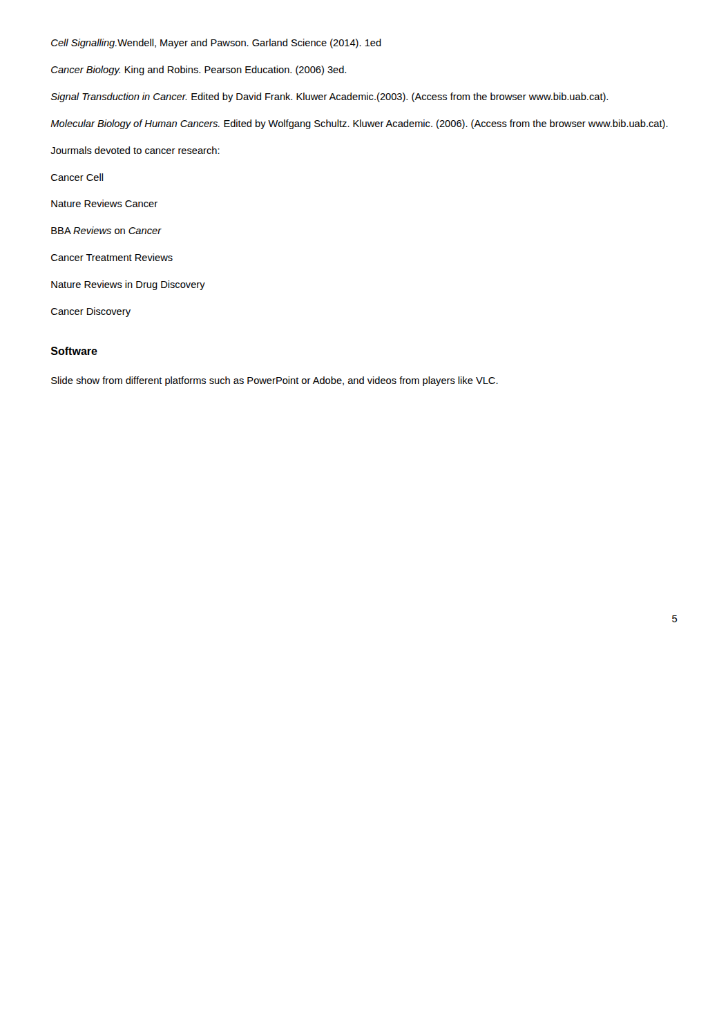Cell Signalling. Wendell, Mayer and Pawson. Garland Science (2014). 1ed
Cancer Biology. King and Robins. Pearson Education. (2006) 3ed.
Signal Transduction in Cancer. Edited by David Frank. Kluwer Academic.(2003). (Access from the browser www.bib.uab.cat).
Molecular Biology of Human Cancers. Edited by Wolfgang Schultz. Kluwer Academic. (2006). (Access from the browser www.bib.uab.cat).
Jourmals devoted to cancer research:
Cancer Cell
Nature Reviews Cancer
BBA Reviews on Cancer
Cancer Treatment Reviews
Nature Reviews in Drug Discovery
Cancer Discovery
Software
Slide show from different platforms such as PowerPoint or Adobe, and videos from players like VLC.
5